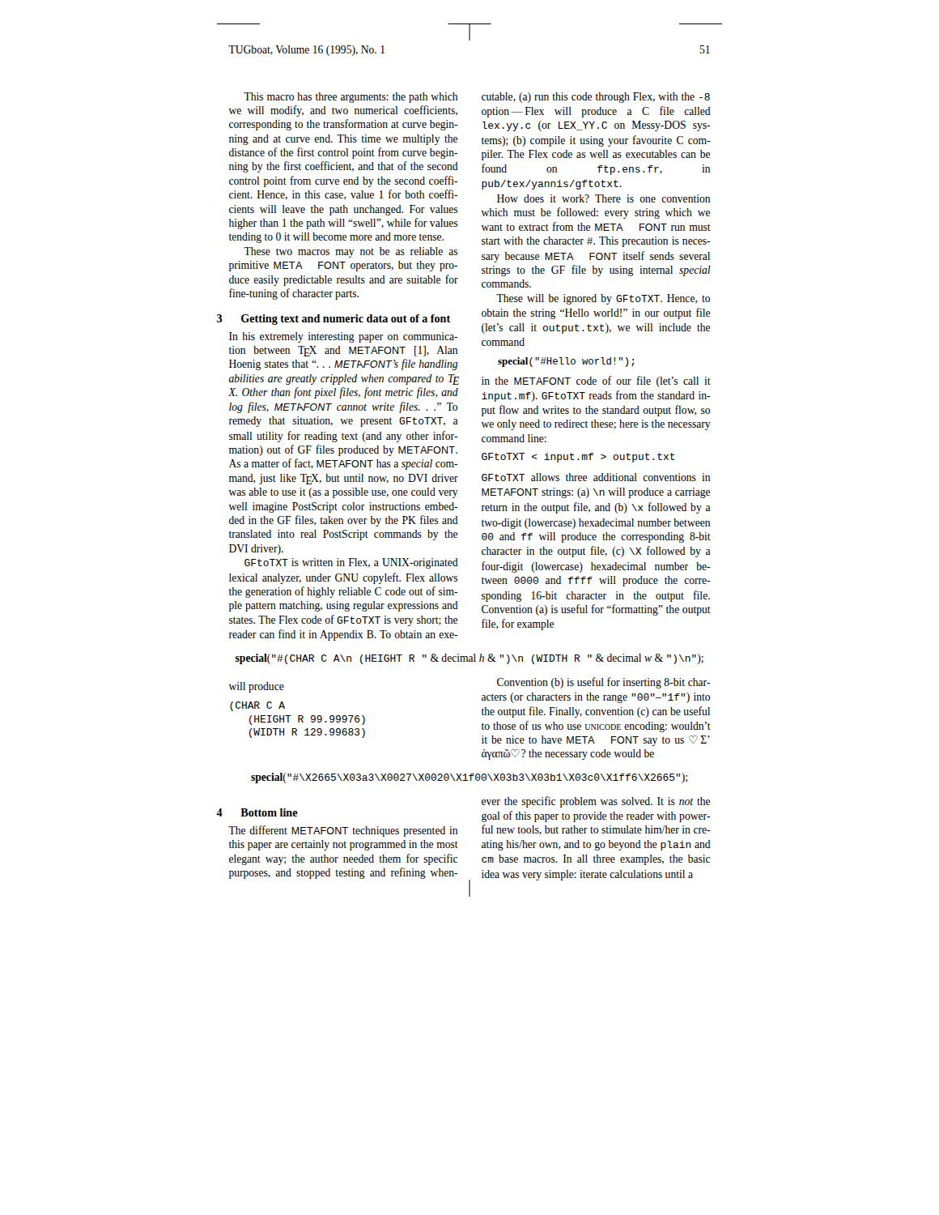TUGboat, Volume 16 (1995), No. 1 51
This macro has three arguments: the path which we will modify, and two numerical coefficients, corresponding to the transformation at curve beginning and at curve end. This time we multiply the distance of the first control point from curve beginning by the first coefficient, and that of the second control point from curve end by the second coefficient. Hence, in this case, value 1 for both coefficients will leave the path unchanged. For values higher than 1 the path will “swell”, while for values tending to 0 it will become more and more tense.
These two macros may not be as reliable as primitive METAFONT operators, but they produce easily predictable results and are suitable for fine-tuning of character parts.
3 Getting text and numeric data out of a font
In his extremely interesting paper on communication between TEX and METAFONT [1], Alan Hoenig states that “. . . METAFONT’s file handling abilities are greatly crippled when compared to TEX. Other than font pixel files, font metric files, and log files, METAFONT cannot write files. . .” To remedy that situation, we present GFtoTXT, a small utility for reading text (and any other information) out of GF files produced by METAFONT. As a matter of fact, METAFONT has a special command, just like TEX, but until now, no DVI driver was able to use it (as a possible use, one could very well imagine PostScript color instructions embedded in the GF files, taken over by the PK files and translated into real PostScript commands by the DVI driver).
GFtoTXT is written in Flex, a UNIX-originated lexical analyzer, under GNU copyleft. Flex allows the generation of highly reliable C code out of simple pattern matching, using regular expressions and states. The Flex code of GFtoTXT is very short; the reader can find it in Appendix B. To obtain an executable, (a) run this code through Flex, with the -8 option — Flex will produce a C file called lex.yy.c (or LEX_YY.C on Messy-DOS systems); (b) compile it using your favourite C compiler. The Flex code as well as executables can be found on ftp.ens.fr, in pub/tex/yannis/gftotxt.
How does it work? There is one convention which must be followed: every string which we want to extract from the METAFONT run must start with the character #. This precaution is necessary because METAFONT itself sends several strings to the GF file by using internal special commands.
These will be ignored by GFtoTXT. Hence, to obtain the string “Hello world!” in our output file (let’s call it output.txt), we will include the command
special("#Hello world!");
in the METAFONT code of our file (let’s call it input.mf). GFtoTXT reads from the standard input flow and writes to the standard output flow, so we only need to redirect these; here is the necessary command line:
GFtoTXT < input.mf > output.txt
GFtoTXT allows three additional conventions in METAFONT strings: (a) \n will produce a carriage return in the output file, and (b) \x followed by a two-digit (lowercase) hexadecimal number between 00 and ff will produce the corresponding 8-bit character in the output file, (c) \X followed by a four-digit (lowercase) hexadecimal number between 0000 and ffff will produce the corresponding 16-bit character in the output file. Convention (a) is useful for “formatting” the output file, for example
special("#(CHAR C A\n (HEIGHT R " & decimal h & ")\n (WIDTH R " & decimal w & ")\n");
will produce
(CHAR C A (HEIGHT R 99.99976) (WIDTH R 129.99683)
Convention (b) is useful for inserting 8-bit characters (or characters in the range "00"–"1f") into the output file. Finally, convention (c) can be useful to those of us who use unicode encoding: wouldn’t it be nice to have METAFONT say to us ♡Σ’ ἀγαπῶ♡? the necessary code would be
special("#\X2665\X03a3\X0027\X0020\X1f00\X03b3\X03b1\X03c0\X1ff6\X2665");
4 Bottom line
The different METAFONT techniques presented in this paper are certainly not programmed in the most elegant way; the author needed them for specific purposes, and stopped testing and refining whenever the specific problem was solved. It is not the goal of this paper to provide the reader with powerful new tools, but rather to stimulate him/her in creating his/her own, and to go beyond the plain and cm base macros. In all three examples, the basic idea was very simple: iterate calculations until a